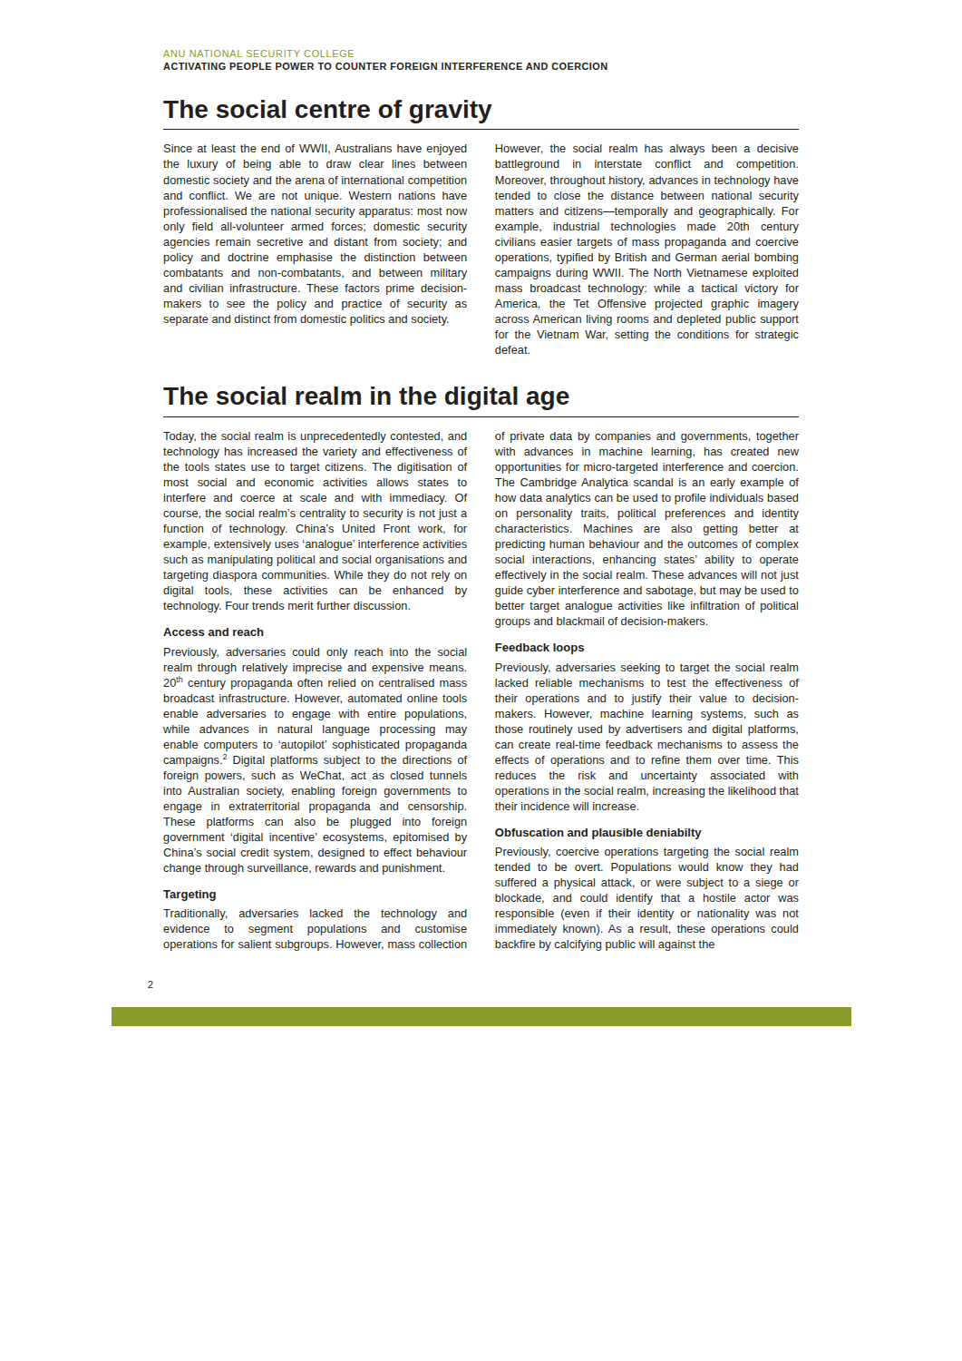ANU NATIONAL SECURITY COLLEGE
Activating people power to counter foreign interference and coercion
The social centre of gravity
Since at least the end of WWII, Australians have enjoyed the luxury of being able to draw clear lines between domestic society and the arena of international competition and conflict. We are not unique. Western nations have professionalised the national security apparatus: most now only field all-volunteer armed forces; domestic security agencies remain secretive and distant from society; and policy and doctrine emphasise the distinction between combatants and non-combatants, and between military and civilian infrastructure. These factors prime decision-makers to see the policy and practice of security as separate and distinct from domestic politics and society.
However, the social realm has always been a decisive battleground in interstate conflict and competition. Moreover, throughout history, advances in technology have tended to close the distance between national security matters and citizens—temporally and geographically. For example, industrial technologies made 20th century civilians easier targets of mass propaganda and coercive operations, typified by British and German aerial bombing campaigns during WWII. The North Vietnamese exploited mass broadcast technology: while a tactical victory for America, the Tet Offensive projected graphic imagery across American living rooms and depleted public support for the Vietnam War, setting the conditions for strategic defeat.
The social realm in the digital age
Today, the social realm is unprecedentedly contested, and technology has increased the variety and effectiveness of the tools states use to target citizens. The digitisation of most social and economic activities allows states to interfere and coerce at scale and with immediacy. Of course, the social realm’s centrality to security is not just a function of technology. China’s United Front work, for example, extensively uses ‘analogue’ interference activities such as manipulating political and social organisations and targeting diaspora communities. While they do not rely on digital tools, these activities can be enhanced by technology. Four trends merit further discussion.
Access and reach
Previously, adversaries could only reach into the social realm through relatively imprecise and expensive means. 20th century propaganda often relied on centralised mass broadcast infrastructure. However, automated online tools enable adversaries to engage with entire populations, while advances in natural language processing may enable computers to ‘autopilot’ sophisticated propaganda campaigns.2 Digital platforms subject to the directions of foreign powers, such as WeChat, act as closed tunnels into Australian society, enabling foreign governments to engage in extraterritorial propaganda and censorship. These platforms can also be plugged into foreign government ‘digital incentive’ ecosystems, epitomised by China’s social credit system, designed to effect behaviour change through surveillance, rewards and punishment.
Targeting
Traditionally, adversaries lacked the technology and evidence to segment populations and customise operations for salient subgroups. However, mass collection of private data by companies and governments, together with advances in machine learning, has created new opportunities for micro-targeted interference and coercion. The Cambridge Analytica scandal is an early example of how data analytics can be used to profile individuals based on personality traits, political preferences and identity characteristics. Machines are also getting better at predicting human behaviour and the outcomes of complex social interactions, enhancing states’ ability to operate effectively in the social realm. These advances will not just guide cyber interference and sabotage, but may be used to better target analogue activities like infiltration of political groups and blackmail of decision-makers.
Feedback loops
Previously, adversaries seeking to target the social realm lacked reliable mechanisms to test the effectiveness of their operations and to justify their value to decision-makers. However, machine learning systems, such as those routinely used by advertisers and digital platforms, can create real-time feedback mechanisms to assess the effects of operations and to refine them over time. This reduces the risk and uncertainty associated with operations in the social realm, increasing the likelihood that their incidence will increase.
Obfuscation and plausible deniabilty
Previously, coercive operations targeting the social realm tended to be overt. Populations would know they had suffered a physical attack, or were subject to a siege or blockade, and could identify that a hostile actor was responsible (even if their identity or nationality was not immediately known). As a result, these operations could backfire by calcifying public will against the
2